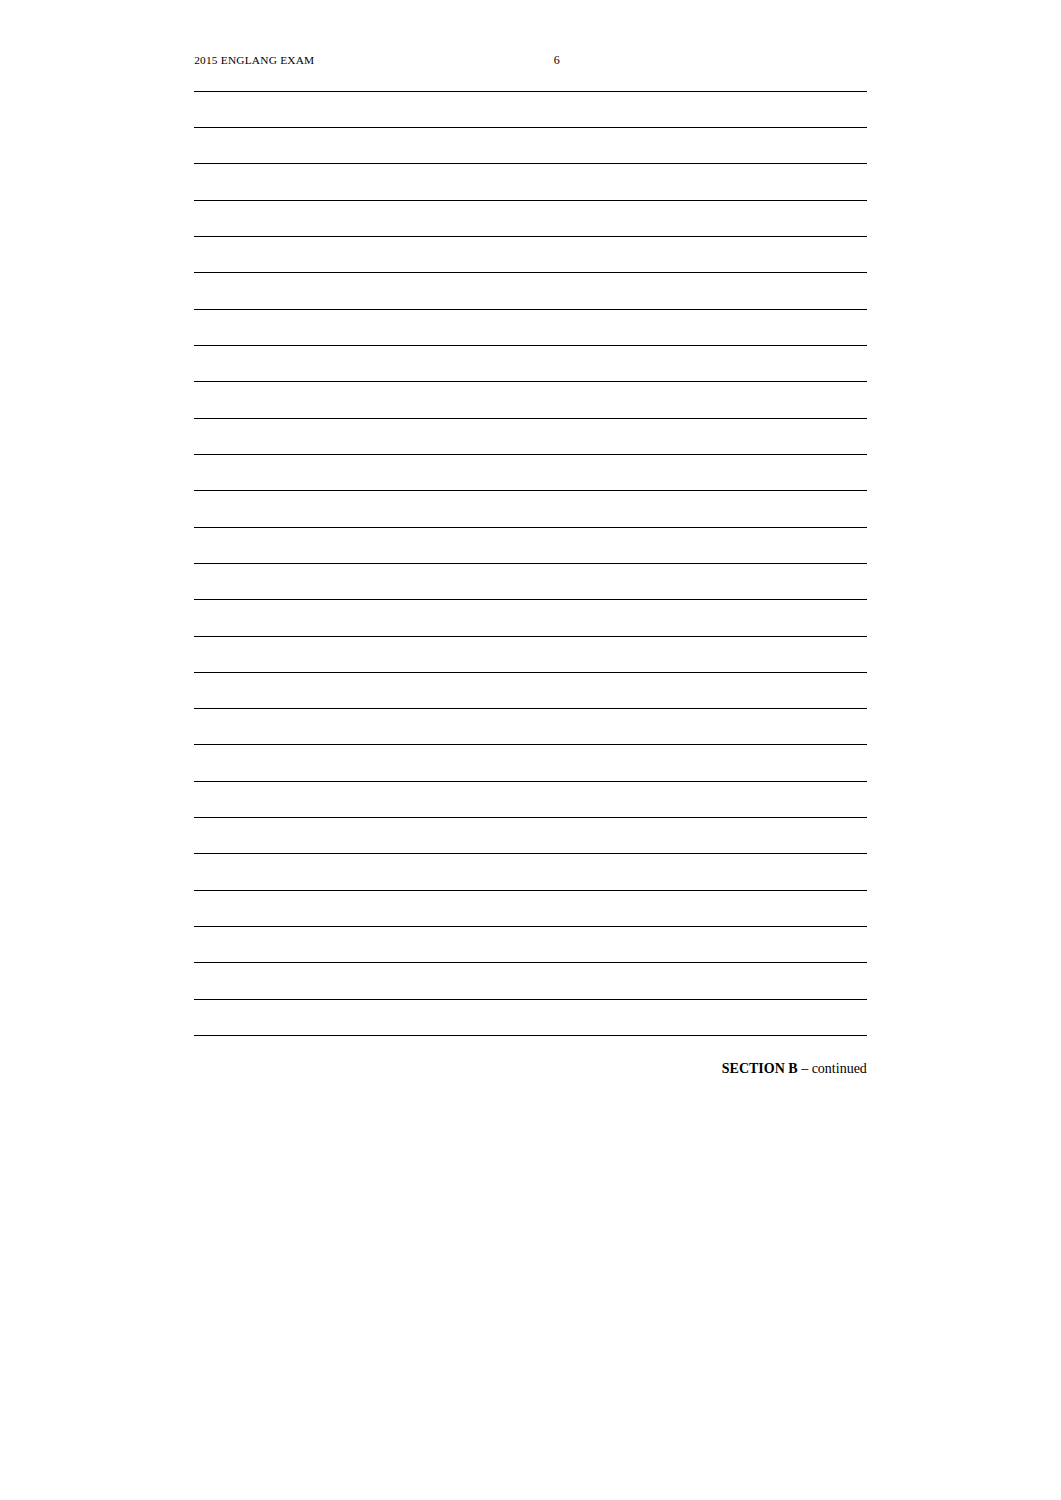2015 ENGLANG EXAM 6
SECTION B – continued